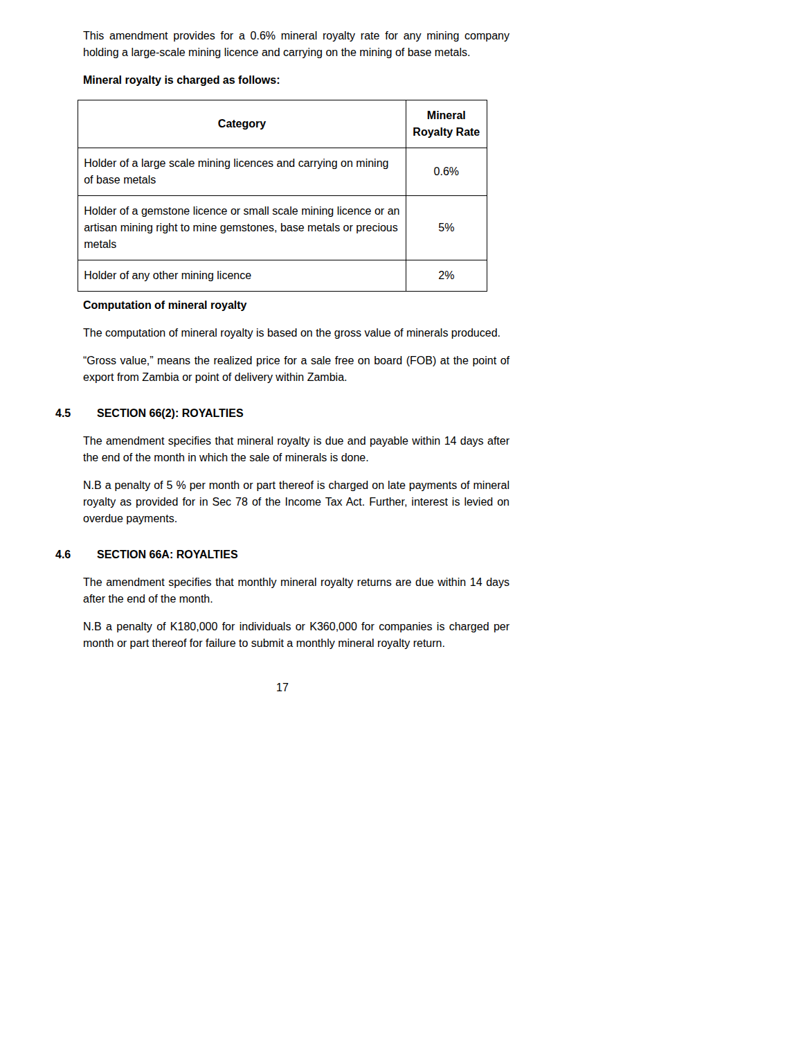This amendment provides for a 0.6% mineral royalty rate for any mining company holding a large-scale mining licence and carrying on the mining of base metals.
Mineral royalty is charged as follows:
| Category | Mineral Royalty Rate |
| --- | --- |
| Holder of a large scale mining licences and carrying on mining of base metals | 0.6% |
| Holder of a gemstone licence or small scale mining licence or an artisan mining right to mine gemstones, base metals or precious metals | 5% |
| Holder of any other mining licence | 2% |
Computation of mineral royalty
The computation of mineral royalty is based on the gross value of minerals produced.
“Gross value,” means the realized price for a sale free on board (FOB) at the point of export from Zambia or point of delivery within Zambia.
4.5
SECTION 66(2): ROYALTIES
The amendment specifies that mineral royalty is due and payable within 14 days after the end of the month in which the sale of minerals is done.
N.B a penalty of 5 % per month or part thereof is charged on late payments of mineral royalty as provided for in Sec 78 of the Income Tax Act. Further, interest is levied on overdue payments.
4.6
SECTION 66A: ROYALTIES
The amendment specifies that monthly mineral royalty returns are due within 14 days after the end of the month.
N.B a penalty of K180,000 for individuals or K360,000 for companies is charged per month or part thereof for failure to submit a monthly mineral royalty return.
17